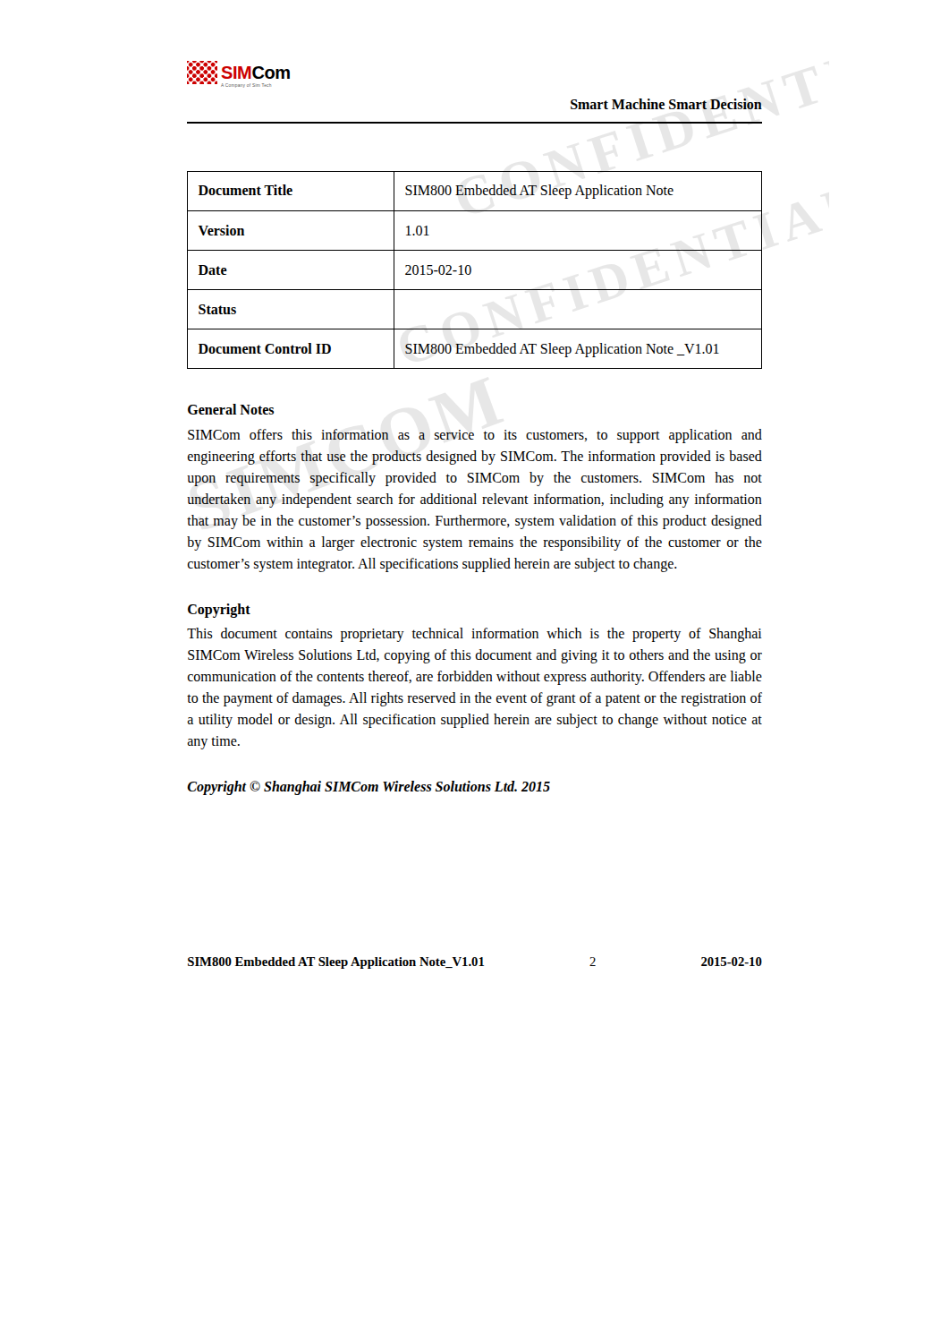CONFIDENTIAL
CONFIDENTIAL FILE
SIMCOM
SIMCom A Company of Sim Tech
Smart Machine Smart Decision
| Document Title | SIM800 Embedded AT Sleep Application Note |
| Version | 1.01 |
| Date | 2015-02-10 |
| Status | |
| Document Control ID | SIM800 Embedded AT Sleep Application Note _V1.01 |
General Notes
SIMCom offers this information as a service to its customers, to support application and engineering efforts that use the products designed by SIMCom. The information provided is based upon requirements specifically provided to SIMCom by the customers. SIMCom has not undertaken any independent search for additional relevant information, including any information that may be in the customer’s possession. Furthermore, system validation of this product designed by SIMCom within a larger electronic system remains the responsibility of the customer or the customer’s system integrator. All specifications supplied herein are subject to change.
Copyright
This document contains proprietary technical information which is the property of Shanghai SIMCom Wireless Solutions Ltd, copying of this document and giving it to others and the using or communication of the contents thereof, are forbidden without express authority. Offenders are liable to the payment of damages. All rights reserved in the event of grant of a patent or the registration of a utility model or design. All specification supplied herein are subject to change without notice at any time.
Copyright © Shanghai SIMCom Wireless Solutions Ltd. 2015
SIM800 Embedded AT Sleep Application Note_V1.01
2
2015-02-10